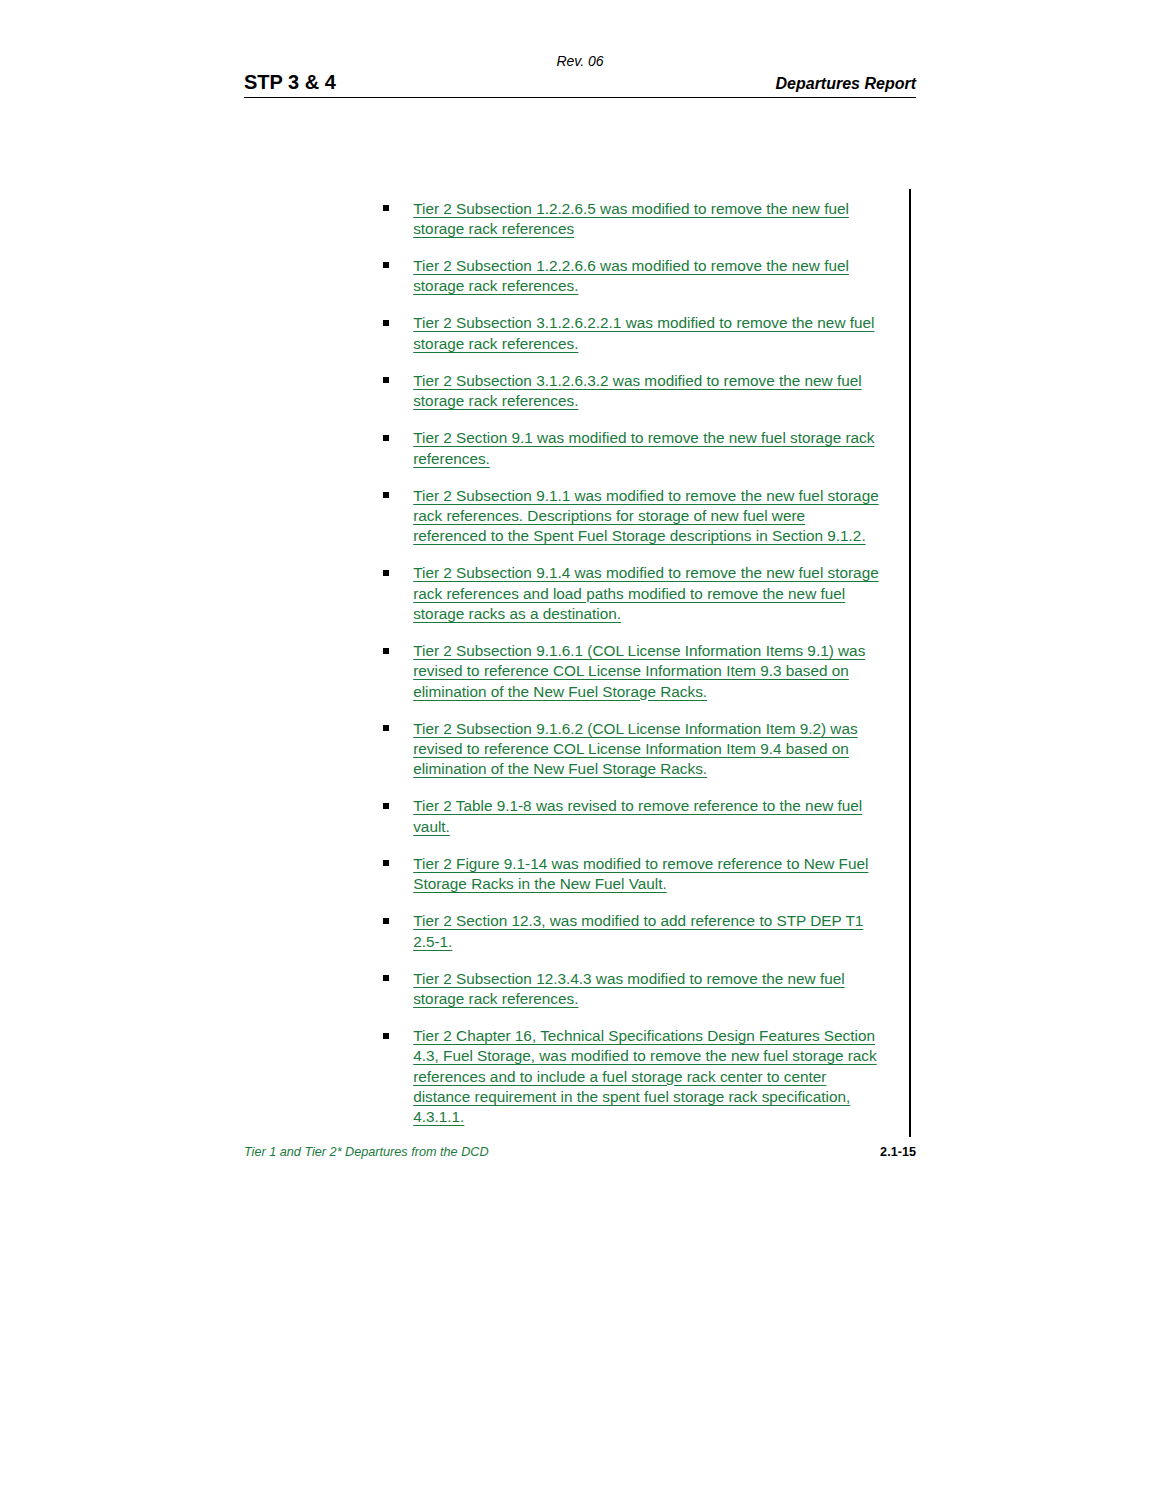Rev. 06
STP 3 & 4
Departures Report
Tier 2 Subsection 1.2.2.6.5 was modified to remove the new fuel storage rack references
Tier 2 Subsection 1.2.2.6.6 was modified to remove the new fuel storage rack references.
Tier 2 Subsection 3.1.2.6.2.2.1 was modified to remove the new fuel storage rack references.
Tier 2 Subsection 3.1.2.6.3.2 was modified to remove the new fuel storage rack references.
Tier 2 Section 9.1 was modified to remove the new fuel storage rack references.
Tier 2 Subsection 9.1.1 was modified to remove the new fuel storage rack references. Descriptions for storage of new fuel were referenced to the Spent Fuel Storage descriptions in Section 9.1.2.
Tier 2 Subsection 9.1.4 was modified to remove the new fuel storage rack references and load paths modified to remove the new fuel storage racks as a destination.
Tier 2 Subsection 9.1.6.1 (COL License Information Items 9.1) was revised to reference COL License Information Item 9.3 based on elimination of the New Fuel Storage Racks.
Tier 2 Subsection 9.1.6.2 (COL License Information Item 9.2) was revised to reference COL License Information Item 9.4 based on elimination of the New Fuel Storage Racks.
Tier 2 Table 9.1-8 was revised to remove reference to the new fuel vault.
Tier 2 Figure 9.1-14 was modified to remove reference to New Fuel Storage Racks in the New Fuel Vault.
Tier 2 Section 12.3, was modified to add reference to STP DEP T1 2.5-1.
Tier 2 Subsection 12.3.4.3 was modified to remove the new fuel storage rack references.
Tier 2 Chapter 16, Technical Specifications Design Features Section 4.3, Fuel Storage, was modified to remove the new fuel storage rack references and to include a fuel storage rack center to center distance requirement in the spent fuel storage rack specification, 4.3.1.1.
Tier 1 and Tier 2* Departures from the DCD
2.1-15